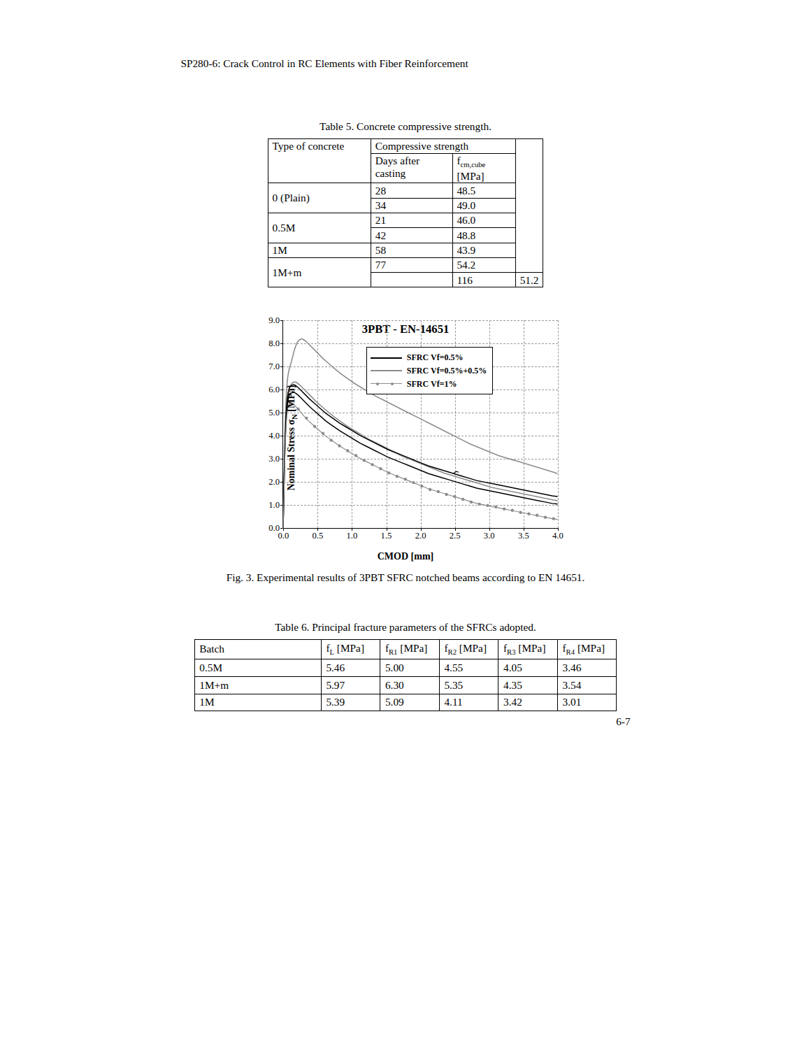SP280-6: Crack Control in RC Elements with Fiber Reinforcement
Table 5. Concrete compressive strength.
| Type of concrete | Compressive strength |
| Days after casting | f cm,cube [MPa] |
| 0 (Plain) | 28 | 48.5 |
| 34 | 49.0 |
| 0.5M | 21 | 46.0 |
| 42 | 48.8 |
| 1M | 58 | 43.9 |
| 1M+m | 77 | 54.2 |
| | 116 | 51.2 |
3PBT - EN-14651
9.0
8.0
7.0
6.0
5.0
4.0
3.0
2.0
1.0
0.0
0.0
0.5
1.0
1.5
2.0
2.5
3.0
3.5
4.0
SFRC Vf=0.5%
SFRC Vf=0.5%+0.5%
SFRC Vf=1%
Nominal Stress σN [MPa]
CMOD [mm]
Fig. 3. Experimental results of 3PBT SFRC notched beams according to EN 14651.
Table 6. Principal fracture parameters of the SFRCs adopted.
| Batch | f L [MPa] | f R1 [MPa] | f R2 [MPa] | f R3 [MPa] | f R4 [MPa] |
| 0.5M | 5.46 | 5.00 | 4.55 | 4.05 | 3.46 |
| 1M+m | 5.97 | 6.30 | 5.35 | 4.35 | 3.54 |
| 1M | 5.39 | 5.09 | 4.11 | 3.42 | 3.01 |
6-7